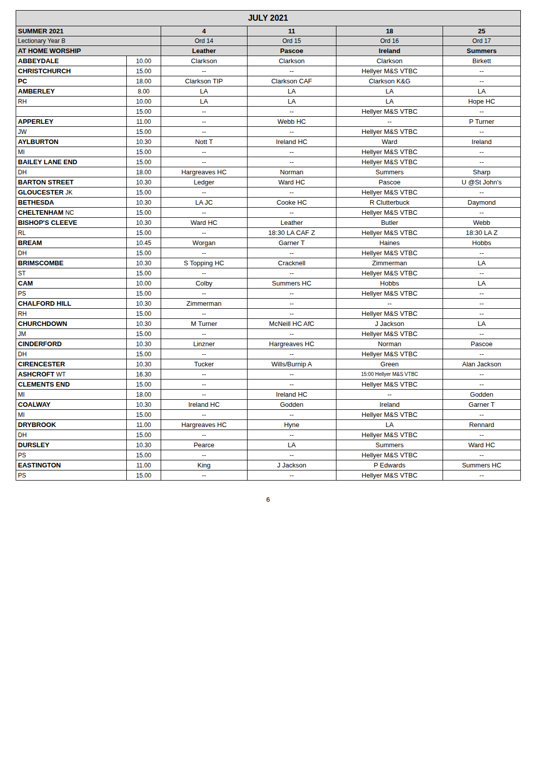| JULY 2021 |
| SUMMER 2021 | 4 | 11 | 18 | 25 |
| Lectionary Year B | Ord 14 | Ord 15 | Ord 16 | Ord 17 |
| AT HOME WORSHIP | Leather | Pascoe | Ireland | Summers |
| ABBEYDALE | 10.00 | Clarkson | Clarkson | Clarkson | Birkett |
| CHRISTCHURCH | 15.00 | -- | -- | Hellyer M&S VTBC | -- |
| PC | 18.00 | Clarkson TIP | Clarkson CAF | Clarkson K&G | -- |
| AMBERLEY | 8.00 | LA | LA | LA | LA |
| RH | 10.00 | LA | LA | LA | Hope HC |
| | 15.00 | -- | -- | Hellyer M&S VTBC | -- |
| APPERLEY | 11.00 | -- | Webb HC | -- | P Turner |
| JW | 15.00 | -- | -- | Hellyer M&S VTBC | -- |
| AYLBURTON | 10.30 | Nott T | Ireland HC | Ward | Ireland |
| MI | 15.00 | -- | -- | Hellyer M&S VTBC | -- |
| BAILEY LANE END | 15.00 | -- | -- | Hellyer M&S VTBC | -- |
| DH | 18.00 | Hargreaves HC | Norman | Summers | Sharp |
| BARTON STREET | 10.30 | Ledger | Ward HC | Pascoe | U @St John's |
| GLOUCESTER JK | 15.00 | -- | -- | Hellyer M&S VTBC | -- |
| BETHESDA | 10.30 | LA JC | Cooke HC | R Clutterbuck | Daymond |
| CHELTENHAM NC | 15.00 | -- | -- | Hellyer M&S VTBC | -- |
| BISHOP'S CLEEVE | 10.30 | Ward HC | Leather | Butler | Webb |
| RL | 15.00 | -- | 18:30 LA CAF Z | Hellyer M&S VTBC | 18:30 LA Z |
| BREAM | 10.45 | Worgan | Garner T | Haines | Hobbs |
| DH | 15.00 | -- | -- | Hellyer M&S VTBC | -- |
| BRIMSCOMBE | 10.30 | S Topping HC | Cracknell | Zimmerman | LA |
| ST | 15.00 | -- | -- | Hellyer M&S VTBC | -- |
| CAM | 10.00 | Colby | Summers HC | Hobbs | LA |
| PS | 15.00 | -- | -- | Hellyer M&S VTBC | -- |
| CHALFORD HILL | 10.30 | Zimmerman | -- | -- | -- |
| RH | 15.00 | -- | -- | Hellyer M&S VTBC | -- |
| CHURCHDOWN | 10.30 | M Turner | McNeill HC AfC | J Jackson | LA |
| JM | 15.00 | -- | -- | Hellyer M&S VTBC | -- |
| CINDERFORD | 10.30 | Linzner | Hargreaves HC | Norman | Pascoe |
| DH | 15.00 | -- | -- | Hellyer M&S VTBC | -- |
| CIRENCESTER | 10.30 | Tucker | Wills/Burnip A | Green | Alan Jackson |
| ASHCROFT WT | 16.30 | -- | -- | 15:00 Hellyer M&S VTBC | -- |
| CLEMENTS END | 15.00 | -- | -- | Hellyer M&S VTBC | -- |
| MI | 18.00 | -- | Ireland HC | -- | Godden |
| COALWAY | 10.30 | Ireland HC | Godden | Ireland | Garner T |
| MI | 15.00 | -- | -- | Hellyer M&S VTBC | -- |
| DRYBROOK | 11.00 | Hargreaves HC | Hyne | LA | Rennard |
| DH | 15.00 | -- | -- | Hellyer M&S VTBC | -- |
| DURSLEY | 10.30 | Pearce | LA | Summers | Ward HC |
| PS | 15.00 | -- | -- | Hellyer M&S VTBC | -- |
| EASTINGTON | 11.00 | King | J Jackson | P Edwards | Summers HC |
| PS | 15.00 | -- | -- | Hellyer M&S VTBC | -- |
6